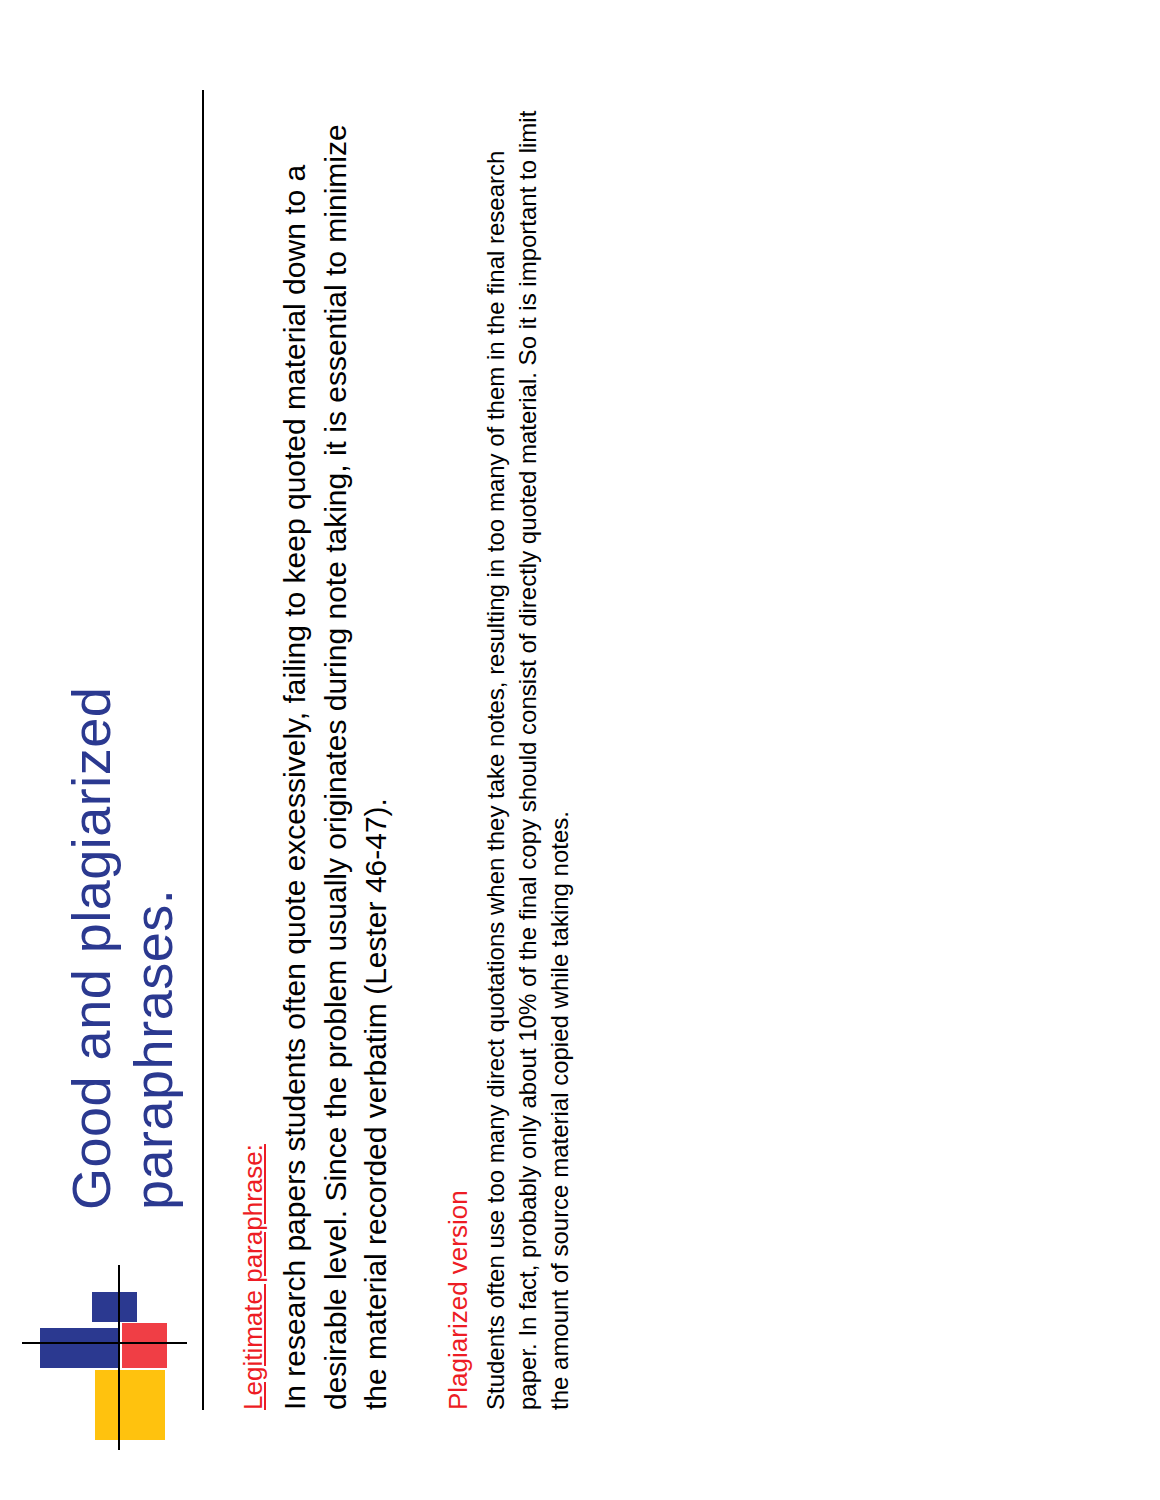Good and plagiarized
paraphrases.
Legitimate paraphrase:
In research papers students often quote excessively, failing to keep quoted material down to a desirable level. Since the problem usually originates during note taking, it is essential to minimize the material recorded verbatim (Lester 46-47).
Plagiarized version
Students often use too many direct quotations when they take notes, resulting in too many of them in the final research paper. In fact, probably only about 10% of the final copy should consist of directly quoted material. So it is important to limit the amount of source material copied while taking notes.